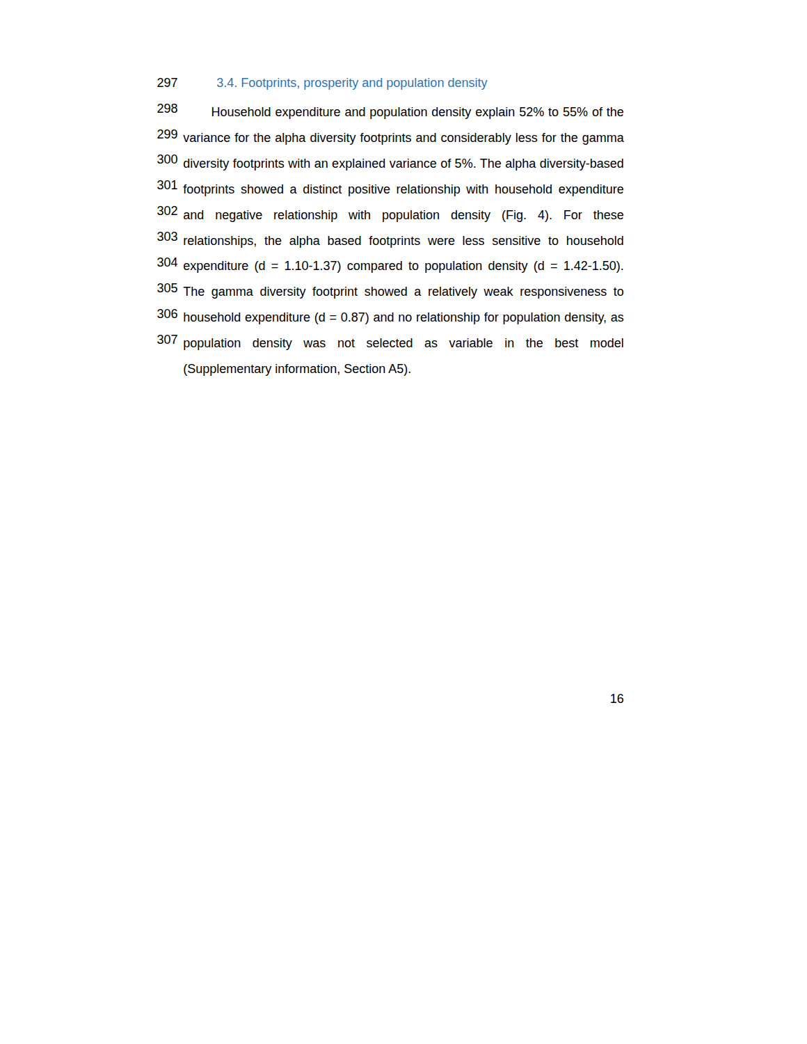297 298 299 300 301 302 303 304 305 306 307
3.4. Footprints, prosperity and population density
Household expenditure and population density explain 52% to 55% of the variance for the alpha diversity footprints and considerably less for the gamma diversity footprints with an explained variance of 5%. The alpha diversity-based footprints showed a distinct positive relationship with household expenditure and negative relationship with population density (Fig. 4). For these relationships, the alpha based footprints were less sensitive to household expenditure (d = 1.10-1.37) compared to population density (d = 1.42-1.50). The gamma diversity footprint showed a relatively weak responsiveness to household expenditure (d = 0.87) and no relationship for population density, as population density was not selected as variable in the best model (Supplementary information, Section A5).
16